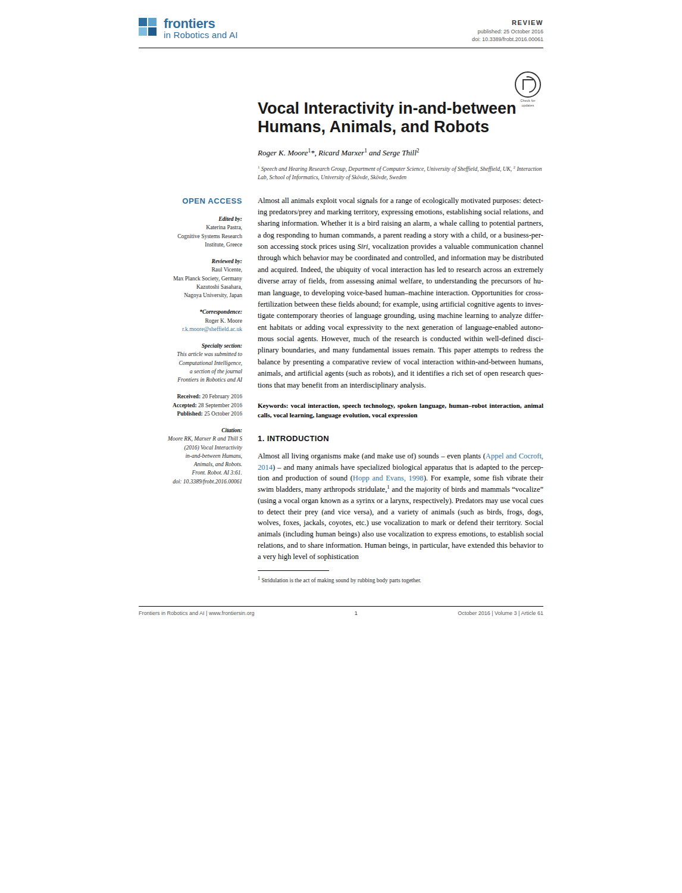frontiers
in Robotics and AI
REVIEW
published: 25 October 2016
doi: 10.3389/frobt.2016.00061
Check for
updates
Vocal Interactivity in-and-between Humans, Animals, and Robots
Roger K. Moore1*, Ricard Marxer1 and Serge Thill2
1 Speech and Hearing Research Group, Department of Computer Science, University of Sheffield, Sheffield, UK, 2 Interaction Lab, School of Informatics, University of Skövde, Skövde, Sweden
OPEN ACCESS
Edited by:
Katerina Pastra,
Cognitive Systems Research
Institute, Greece
Reviewed by:
Raul Vicente,
Max Planck Society, Germany
Kazutoshi Sasahara,
Nagoya University, Japan
*Correspondence:
Roger K. Moore
r.k.moore@sheffield.ac.uk
Specialty section:
This article was submitted to
Computational Intelligence,
a section of the journal
Frontiers in Robotics and AI
Received: 20 February 2016
Accepted: 28 September 2016
Published: 25 October 2016
Citation:
Moore RK, Marxer R and Thill S
(2016) Vocal Interactivity
in-and-between Humans,
Animals, and Robots.
Front. Robot. AI 3:61.
doi: 10.3389/frobt.2016.00061
Almost all animals exploit vocal signals for a range of ecologically motivated purposes: detecting predators/prey and marking territory, expressing emotions, establishing social relations, and sharing information. Whether it is a bird raising an alarm, a whale calling to potential partners, a dog responding to human commands, a parent reading a story with a child, or a business-person accessing stock prices using Siri, vocalization provides a valuable communication channel through which behavior may be coordinated and controlled, and information may be distributed and acquired. Indeed, the ubiquity of vocal interaction has led to research across an extremely diverse array of fields, from assessing animal welfare, to understanding the precursors of human language, to developing voice-based human–machine interaction. Opportunities for cross-fertilization between these fields abound; for example, using artificial cognitive agents to investigate contemporary theories of language grounding, using machine learning to analyze different habitats or adding vocal expressivity to the next generation of language-enabled autonomous social agents. However, much of the research is conducted within well-defined disciplinary boundaries, and many fundamental issues remain. This paper attempts to redress the balance by presenting a comparative review of vocal interaction within-and-between humans, animals, and artificial agents (such as robots), and it identifies a rich set of open research questions that may benefit from an interdisciplinary analysis.
Keywords: vocal interaction, speech technology, spoken language, human–robot interaction, animal calls, vocal learning, language evolution, vocal expression
1. INTRODUCTION
Almost all living organisms make (and make use of) sounds – even plants (Appel and Cocroft, 2014) – and many animals have specialized biological apparatus that is adapted to the perception and production of sound (Hopp and Evans, 1998). For example, some fish vibrate their swim bladders, many arthropods stridulate,1 and the majority of birds and mammals “vocalize” (using a vocal organ known as a syrinx or a larynx, respectively). Predators may use vocal cues to detect their prey (and vice versa), and a variety of animals (such as birds, frogs, dogs, wolves, foxes, jackals, coyotes, etc.) use vocalization to mark or defend their territory. Social animals (including human beings) also use vocalization to express emotions, to establish social relations, and to share information. Human beings, in particular, have extended this behavior to a very high level of sophistication
1 Stridulation is the act of making sound by rubbing body parts together.
Frontiers in Robotics and AI | www.frontiersin.org
1
October 2016 | Volume 3 | Article 61